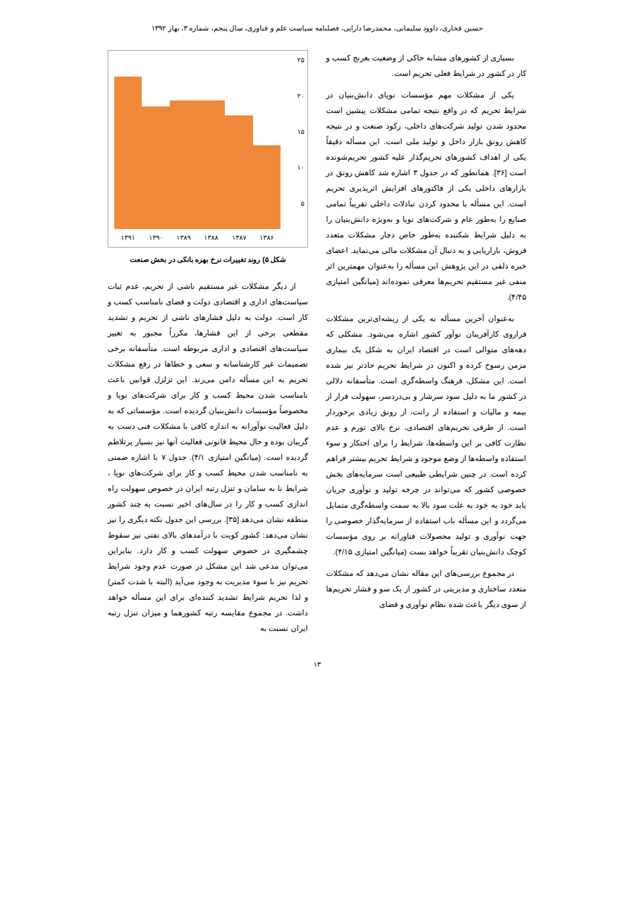حسین فخاری، داوود سلیمانی، محمدرضا دارایی، فصلنامه سیاست علم و فناوری، سال پنجم، شماره ۳، بهار ۱۳۹۲
بسیاری از کشورهای مشابه حاکی از وضعیت بغرنج کسب و کار در کشور در شرایط فعلی تحریم است.
یکی از مشکلات مهم مؤسسات نوپای دانش‌بنیان در شرایط تحریم که در واقع نتیجه تمامی مشکلات پیشین است محدود شدن تولید شرکت‌های داخلی، رکود صنعت و در نتیجه کاهش رونق بازار داخل و تولید ملی است. این مسأله دقیقاً یکی از اهداف کشورهای تحریم‌گذار علیه کشور تحریم‌شونده است [۳۶]. همانطور که در جدول ۳ اشاره شد کاهش رونق در بازارهای داخلی یکی از فاکتورهای افزایش اثرپذیری تحریم است. این مسأله با محدود کردن تبادلات داخلی تقریباً تمامی صنایع را به‌طور عام و شرکت‌های نوپا و به‌ویژه دانش‌بنیان را به دلیل شرایط شکننده به‌طور خاص دچار مشکلات متعدد فروش، بازاریابی و به دنبال آن مشکلات مالی می‌نماید. اعضای خبره دلفی در این پژوهش این مسأله را به‌عنوان مهمترین اثر منفی غیر مستقیم تحریم‌ها معرفی نموده‌اند (میانگین امتیازی ۴/۴۵).
به‌عنوان آخرین مسأله به یکی از ریشه‌ای‌ترین مشکلات فراروی کارآفرینان نوآور کشور اشاره می‌شود. مشکلی که دهه‌های متوالی است در اقتصاد ایران به شکل یک بیماری مزمن رسوخ کرده و اکنون در شرایط تحریم حادتر نیز شده است. این مشکل، فرهنگ واسطه‌گری است. متأسفانه دلالی در کشور ما به دلیل سود سرشار و بی‌دردسر، سهولت فرار از بیمه و مالیات و استفاده از رانت، از رونق زیادی برخوردار است. از طرفی تحریم‌های اقتصادی، نرخ بالای تورم و عدم نظارت کافی بر این واسطه‌ها، شرایط را برای احتکار و سوء استفاده واسطه‌ها از وضع موجود و شرایط تحریم بیشتر فراهم کرده است. در چنین شرایطی طبیعی است سرمایه‌های بخش خصوصی کشور که می‌تواند در چرخه تولید و نوآوری جریان یابد خود به خود به علت سود بالا به سمت واسطه‌گری متمایل می‌گردد و این مسأله باب استفاده از سرمایه‌گذار خصوصی را جهت نوآوری و تولید محصولات فناورانه بر روی مؤسسات کوچک دانش‌بنیان تقریباً خواهد بست (میانگین امتیازی ۴/۱۵).
در مجموع بررسی‌های این مقاله نشان می‌دهد که مشکلات متعدد ساختاری و مدیریتی در کشور از یک سو و فشار تحریم‌ها از سوی دیگر باعث شده نظام نوآوری و فضای
۲۵ ۲۰ ۱۵ ۱۰ ۵
۱۳۸۶ ۱۳۸۷ ۱۳۸۸ ۱۳۸۹ ۱۳۹۰ ۱۳۹۱
شکل ۵) روند تغییرات نرخ بهره بانکی در بخش صنعت
از دیگر مشکلات غیر مستقیم ناشی از تحریم، عدم ثبات سیاست‌های اداری و اقتصادی دولت و فضای نامناسب کسب و کار است. دولت به دلیل فشارهای ناشی از تحریم و تشدید مقطعی برخی از این فشارها، مکرراً مجبور به تغییر سیاست‌های اقتصادی و اداری مربوطه است. متأسفانه برخی تصمیمات غیر کارشناسانه و سعی و خطاها در رفع مشکلات تحریم به این مسأله دامن می‌زند. این تزلزل قوانین باعث نامناسب شدن محیط کسب و کار برای شرکت‌های نوپا و مخصوصاً مؤسسات دانش‌بنیان گردیده است. مؤسساتی که به دلیل فعالیت نوآورانه به اندازه کافی با مشکلات فنی دست به گریبان بوده و حال محیط قانونی فعالیت آنها نیز بسیار پرتلاطم گردیده است. (میانگین امتیازی ۴/۱). جدول ۷ با اشاره ضمنی به نامناسب شدن محیط کسب و کار برای شرکت‌های نوپا ، شرایط نا به سامان و تنزل رتبه ایران در خصوص سهولت راه اندازی کسب و کار را در سال‌های اخیر نسبت به چند کشور منطقه نشان می‌دهد [۳۵]. بررسی این جدول نکته دیگری را نیز نشان می‌دهد: کشور کویت با درآمدهای بالای نفتی نیز سقوط چشمگیری در خصوص سهولت کسب و کار دارد. بنابراین می‌توان مدعی شد این مشکل در صورت عدم وجود شرایط تحریم نیز با سوء مدیریت به وجود می‌آید (البته با شدت کمتر) و لذا تحریم شرایط تشدید کننده‌ای برای این مسأله خواهد داشت. در مجموع مقایسه رتبه کشورهما و میزان تنزل رتبه ایران نسبت به
۱۳